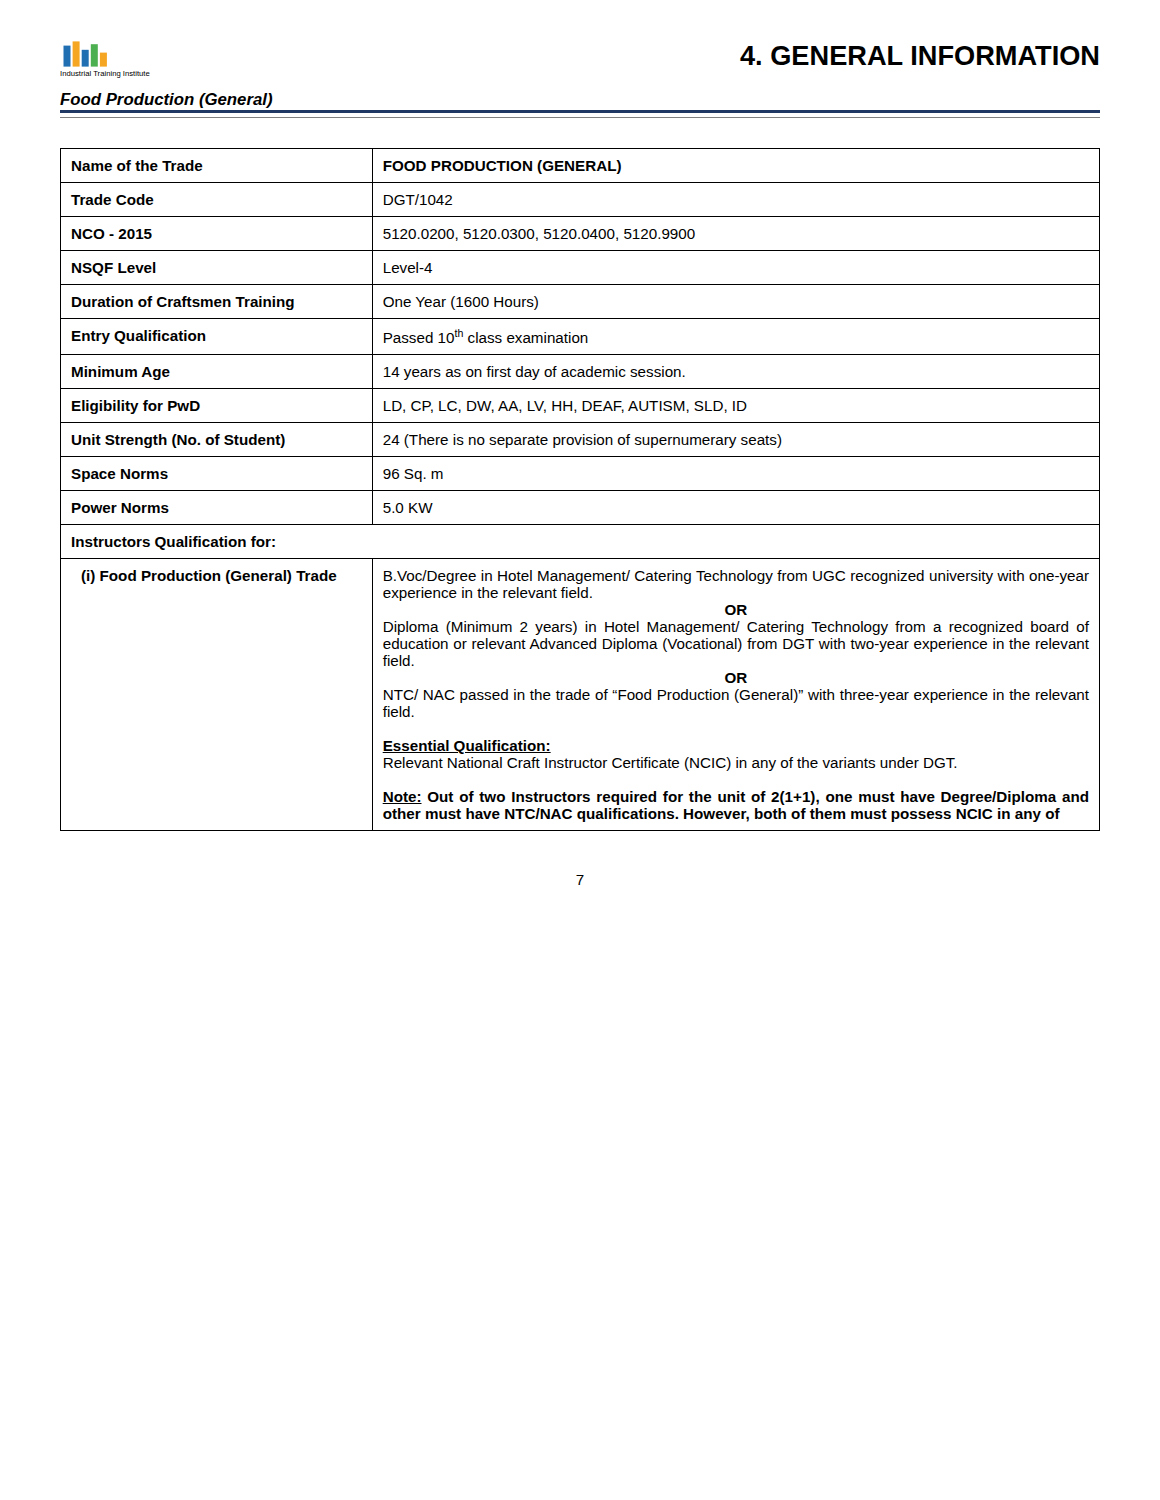Industrial Training Institute
4. GENERAL INFORMATION
Food Production (General)
| Name of the Trade | FOOD PRODUCTION (GENERAL) |
| Trade Code | DGT/1042 |
| NCO - 2015 | 5120.0200, 5120.0300, 5120.0400, 5120.9900 |
| NSQF Level | Level-4 |
| Duration of Craftsmen Training | One Year (1600 Hours) |
| Entry Qualification | Passed 10 th class examination |
| Minimum Age | 14 years as on first day of academic session. |
| Eligibility for PwD | LD, CP, LC, DW, AA, LV, HH, DEAF, AUTISM, SLD, ID |
| Unit Strength (No. of Student) | 24 (There is no separate provision of supernumerary seats) |
| Space Norms | 96 Sq. m |
| Power Norms | 5.0 KW |
| Instructors Qualification for: |
| (i) Food Production (General) Trade | B.Voc/Degree in Hotel Management/ Catering Technology from UGC recognized university with one-year experience in the relevant field. OR Diploma (Minimum 2 years) in Hotel Management/ Catering Technology from a recognized board of education or relevant Advanced Diploma (Vocational) from DGT with two-year experience in the relevant field. OR NTC/ NAC passed in the trade of “Food Production (General)” with three-year experience in the relevant field. Essential Qualification: Relevant National Craft Instructor Certificate (NCIC) in any of the variants under DGT. Note: Out of two Instructors required for the unit of 2(1+1), one must have Degree/Diploma and other must have NTC/NAC qualifications. However, both of them must possess NCIC in any of |
7